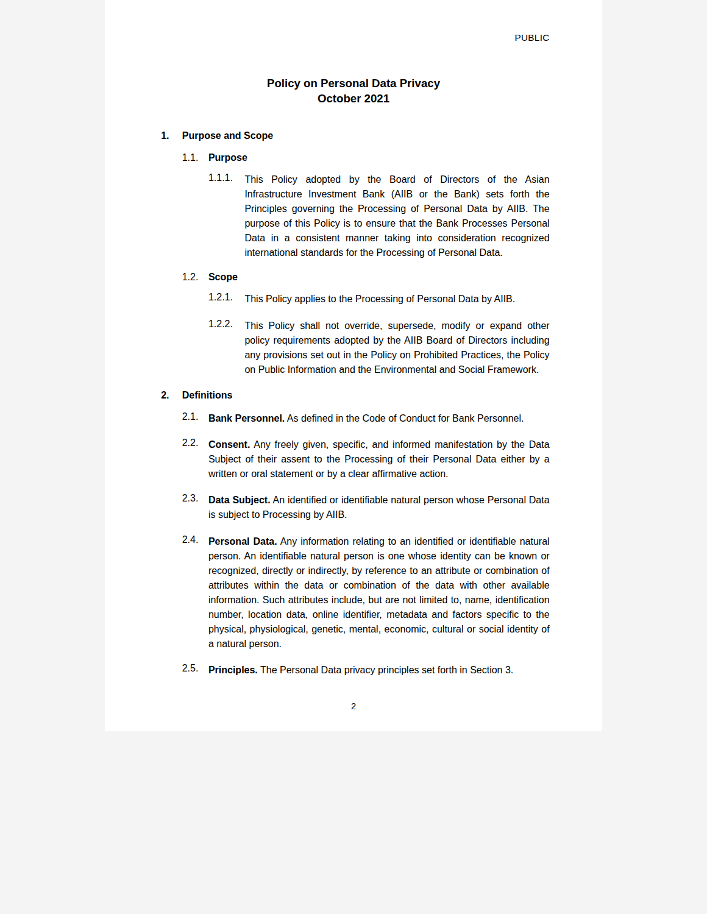PUBLIC
Policy on Personal Data PrivacyOctober 2021
1. Purpose and Scope
1.1. Purpose
1.1.1.
This Policy adopted by the Board of Directors of the Asian Infrastructure Investment Bank (AIIB or the Bank) sets forth the Principles governing the Processing of Personal Data by AIIB. The purpose of this Policy is to ensure that the Bank Processes Personal Data in a consistent manner taking into consideration recognized international standards for the Processing of Personal Data.
1.2. Scope
1.2.1.
This Policy applies to the Processing of Personal Data by AIIB.
1.2.2.
This Policy shall not override, supersede, modify or expand other policy requirements adopted by the AIIB Board of Directors including any provisions set out in the Policy on Prohibited Practices, the Policy on Public Information and the Environmental and Social Framework.
2. Definitions
2.1.
Bank Personnel. As defined in the Code of Conduct for Bank Personnel.
2.2.
Consent. Any freely given, specific, and informed manifestation by the Data Subject of their assent to the Processing of their Personal Data either by a written or oral statement or by a clear affirmative action.
2.3.
Data Subject. An identified or identifiable natural person whose Personal Data is subject to Processing by AIIB.
2.4.
Personal Data. Any information relating to an identified or identifiable natural person. An identifiable natural person is one whose identity can be known or recognized, directly or indirectly, by reference to an attribute or combination of attributes within the data or combination of the data with other available information. Such attributes include, but are not limited to, name, identification number, location data, online identifier, metadata and factors specific to the physical, physiological, genetic, mental, economic, cultural or social identity of a natural person.
2.5.
Principles. The Personal Data privacy principles set forth in Section 3.
2